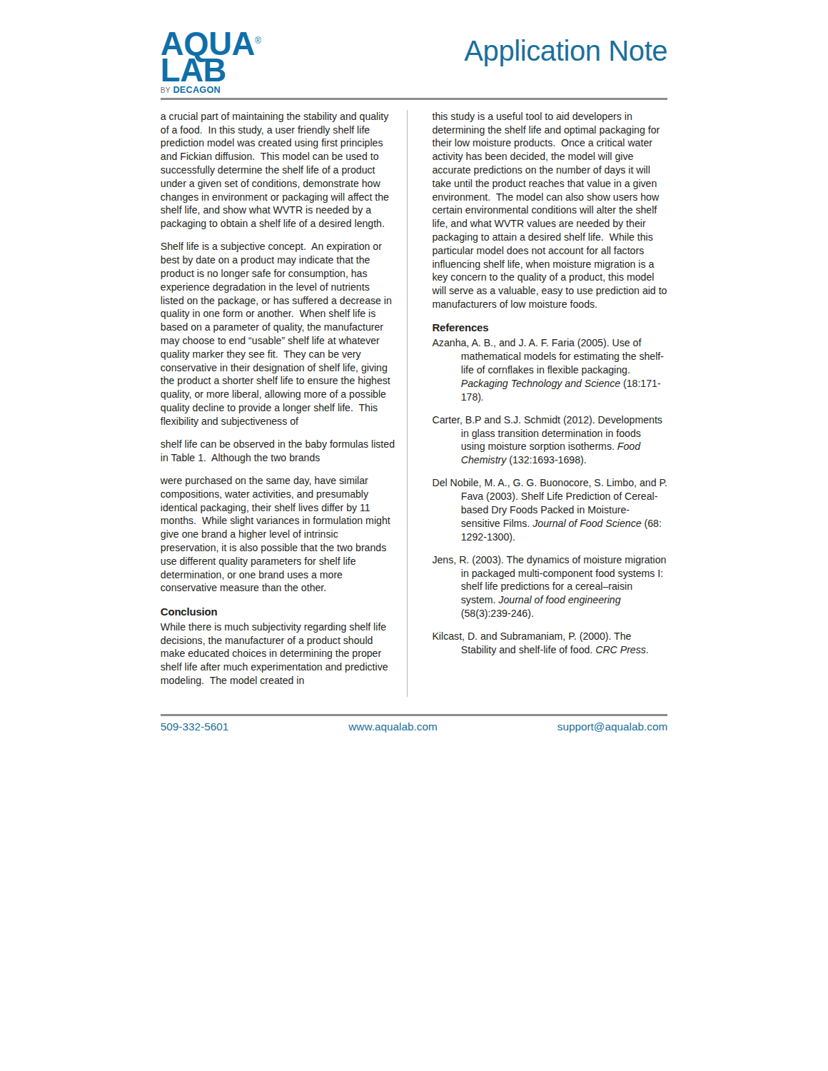AQUA® LAB BY DECAGON
Application Note
a crucial part of maintaining the stability and quality of a food. In this study, a user friendly shelf life prediction model was created using first principles and Fickian diffusion. This model can be used to successfully determine the shelf life of a product under a given set of conditions, demonstrate how changes in environment or packaging will affect the shelf life, and show what WVTR is needed by a packaging to obtain a shelf life of a desired length.
Shelf life is a subjective concept. An expiration or best by date on a product may indicate that the product is no longer safe for consumption, has experience degradation in the level of nutrients listed on the package, or has suffered a decrease in quality in one form or another. When shelf life is based on a parameter of quality, the manufacturer may choose to end “usable” shelf life at whatever quality marker they see fit. They can be very conservative in their designation of shelf life, giving the product a shorter shelf life to ensure the highest quality, or more liberal, allowing more of a possible quality decline to provide a longer shelf life. This flexibility and subjectiveness of
shelf life can be observed in the baby formulas listed in Table 1. Although the two brands
were purchased on the same day, have similar compositions, water activities, and presumably identical packaging, their shelf lives differ by 11 months. While slight variances in formulation might give one brand a higher level of intrinsic preservation, it is also possible that the two brands use different quality parameters for shelf life determination, or one brand uses a more conservative measure than the other.
Conclusion
While there is much subjectivity regarding shelf life decisions, the manufacturer of a product should make educated choices in determining the proper shelf life after much experimentation and predictive modeling. The model created in
this study is a useful tool to aid developers in determining the shelf life and optimal packaging for their low moisture products. Once a critical water activity has been decided, the model will give accurate predictions on the number of days it will take until the product reaches that value in a given environment. The model can also show users how certain environmental conditions will alter the shelf life, and what WVTR values are needed by their packaging to attain a desired shelf life. While this particular model does not account for all factors influencing shelf life, when moisture migration is a key concern to the quality of a product, this model will serve as a valuable, easy to use prediction aid to manufacturers of low moisture foods.
References
Azanha, A. B., and J. A. F. Faria (2005). Use of mathematical models for estimating the shelf-life of cornflakes in flexible packaging. Packaging Technology and Science (18:171-178).
Carter, B.P and S.J. Schmidt (2012). Developments in glass transition determination in foods using moisture sorption isotherms. Food Chemistry (132:1693-1698).
Del Nobile, M. A., G. G. Buonocore, S. Limbo, and P. Fava (2003). Shelf Life Prediction of Cereal-based Dry Foods Packed in Moisture-sensitive Films. Journal of Food Science (68: 1292-1300).
Jens, R. (2003). The dynamics of moisture migration in packaged multi-component food systems I: shelf life predictions for a cereal–raisin system. Journal of food engineering (58(3):239-246).
Kilcast, D. and Subramaniam, P. (2000). The Stability and shelf-life of food. CRC Press.
509-332-5601 www.aqualab.com support@aqualab.com